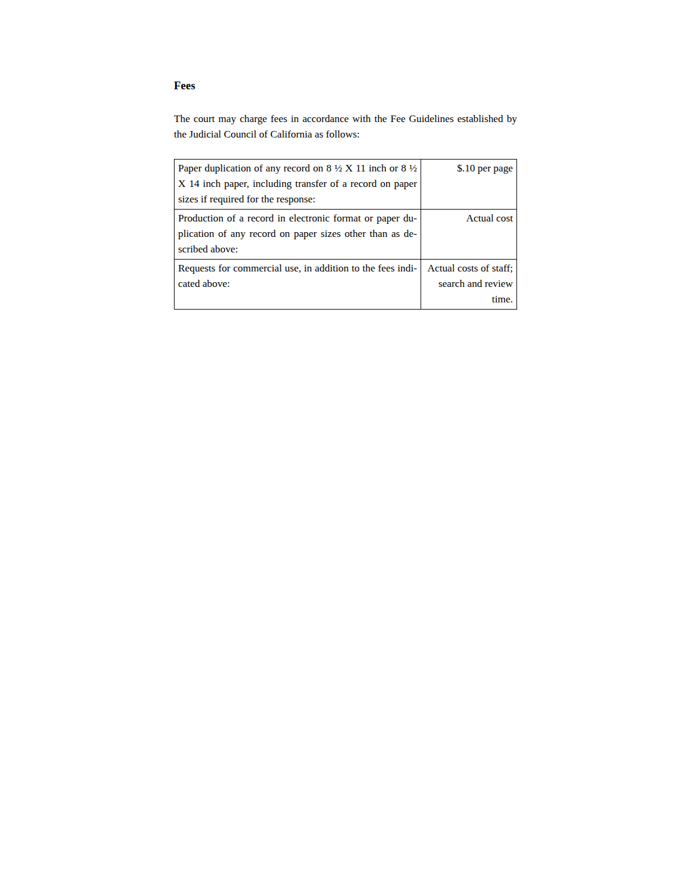Fees
The court may charge fees in accordance with the Fee Guidelines established by the Judicial Council of California as follows:
| Paper duplication of any record on 8 ½ X 11 inch or 8 ½ X 14 inch paper, including transfer of a record on paper sizes if required for the response: | $.10 per page |
| Production of a record in electronic format or paper duplication of any record on paper sizes other than as described above: | Actual cost |
| Requests for commercial use, in addition to the fees indicated above: | Actual costs of staff; search and review time. |